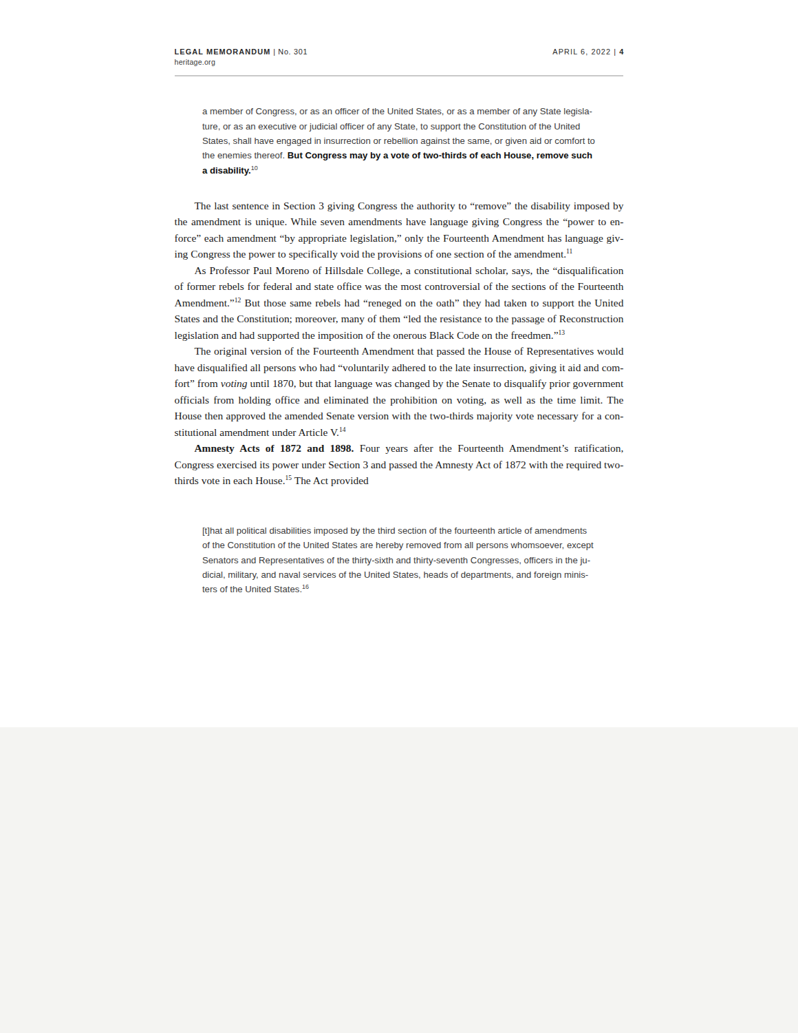LEGAL MEMORANDUM | No. 301
April 6, 2022 | 4
heritage.org
a member of Congress, or as an officer of the United States, or as a member of any State legislature, or as an executive or judicial officer of any State, to support the Constitution of the United States, shall have engaged in insurrection or rebellion against the same, or given aid or comfort to the enemies thereof. But Congress may by a vote of two-thirds of each House, remove such a disability.10
The last sentence in Section 3 giving Congress the authority to “remove” the disability imposed by the amendment is unique. While seven amendments have language giving Congress the “power to enforce” each amendment “by appropriate legislation,” only the Fourteenth Amendment has language giving Congress the power to specifically void the provisions of one section of the amendment.11
As Professor Paul Moreno of Hillsdale College, a constitutional scholar, says, the “disqualification of former rebels for federal and state office was the most controversial of the sections of the Fourteenth Amendment.”12 But those same rebels had “reneged on the oath” they had taken to support the United States and the Constitution; moreover, many of them “led the resistance to the passage of Reconstruction legislation and had supported the imposition of the onerous Black Code on the freedmen.”13
The original version of the Fourteenth Amendment that passed the House of Representatives would have disqualified all persons who had “voluntarily adhered to the late insurrection, giving it aid and comfort” from voting until 1870, but that language was changed by the Senate to disqualify prior government officials from holding office and eliminated the prohibition on voting, as well as the time limit. The House then approved the amended Senate version with the two-thirds majority vote necessary for a constitutional amendment under Article V.14
Amnesty Acts of 1872 and 1898. Four years after the Fourteenth Amendment’s ratification, Congress exercised its power under Section 3 and passed the Amnesty Act of 1872 with the required two-thirds vote in each House.15 The Act provided
[t]hat all political disabilities imposed by the third section of the fourteenth article of amendments of the Constitution of the United States are hereby removed from all persons whomsoever, except Senators and Representatives of the thirty-sixth and thirty-seventh Congresses, officers in the judicial, military, and naval services of the United States, heads of departments, and foreign ministers of the United States.16